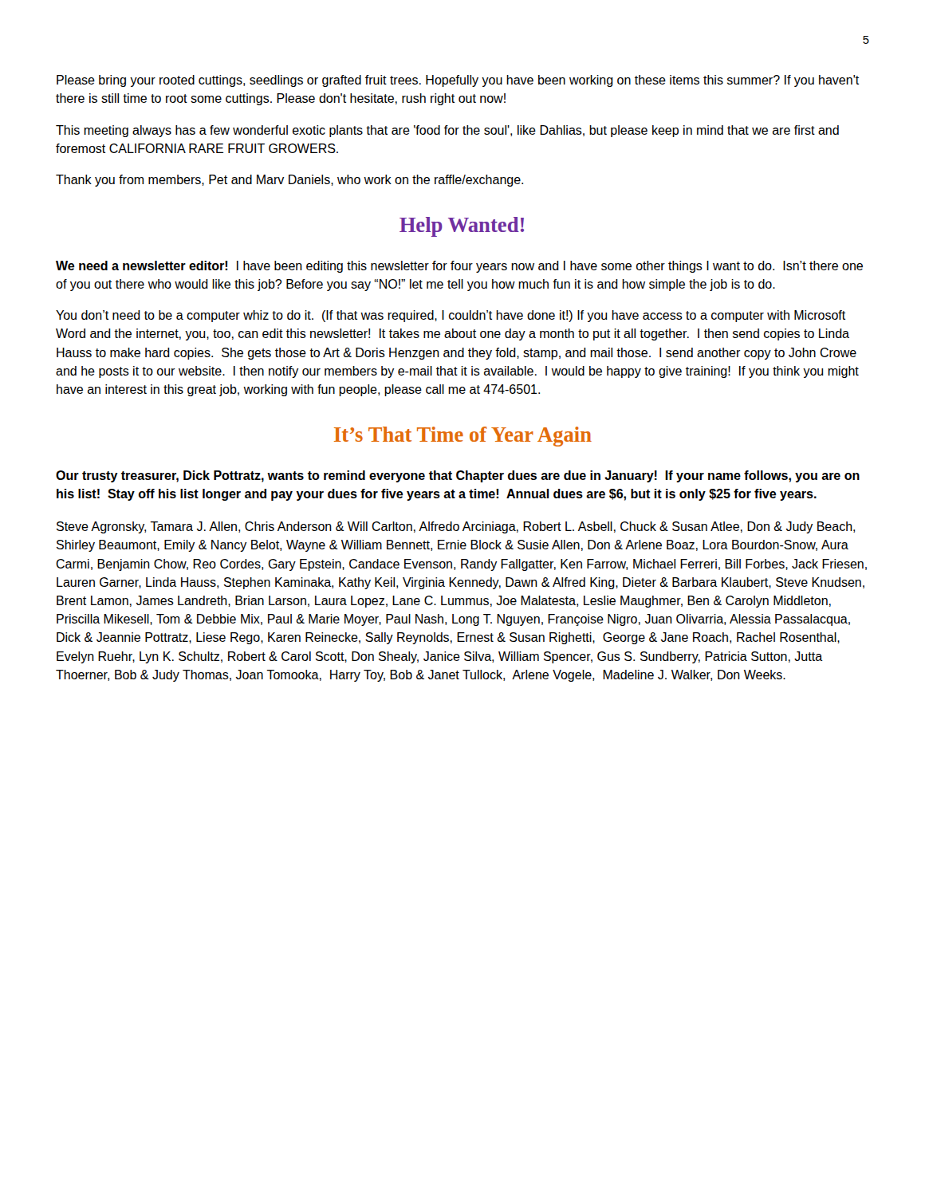5
Please bring your rooted cuttings, seedlings or grafted fruit trees. Hopefully you have been working on these items this summer? If you haven't there is still time to root some cuttings. Please don't hesitate, rush right out now!
This meeting always has a few wonderful exotic plants that are 'food for the soul', like Dahlias, but please keep in mind that we are first and foremost CALIFORNIA RARE FRUIT GROWERS.
Thank you from members, Pet and Marv Daniels, who work on the raffle/exchange.
Help Wanted!
We need a newsletter editor! I have been editing this newsletter for four years now and I have some other things I want to do. Isn’t there one of you out there who would like this job? Before you say “NO!” let me tell you how much fun it is and how simple the job is to do.
You don’t need to be a computer whiz to do it. (If that was required, I couldn’t have done it!) If you have access to a computer with Microsoft Word and the internet, you, too, can edit this newsletter! It takes me about one day a month to put it all together. I then send copies to Linda Hauss to make hard copies. She gets those to Art & Doris Henzgen and they fold, stamp, and mail those. I send another copy to John Crowe and he posts it to our website. I then notify our members by e-mail that it is available. I would be happy to give training! If you think you might have an interest in this great job, working with fun people, please call me at 474-6501.
It’s That Time of Year Again
Our trusty treasurer, Dick Pottratz, wants to remind everyone that Chapter dues are due in January! If your name follows, you are on his list! Stay off his list longer and pay your dues for five years at a time! Annual dues are $6, but it is only $25 for five years.
Steve Agronsky, Tamara J. Allen, Chris Anderson & Will Carlton, Alfredo Arciniaga, Robert L. Asbell, Chuck & Susan Atlee, Don & Judy Beach, Shirley Beaumont, Emily & Nancy Belot, Wayne & William Bennett, Ernie Block & Susie Allen, Don & Arlene Boaz, Lora Bourdon-Snow, Aura Carmi, Benjamin Chow, Reo Cordes, Gary Epstein, Candace Evenson, Randy Fallgatter, Ken Farrow, Michael Ferreri, Bill Forbes, Jack Friesen, Lauren Garner, Linda Hauss, Stephen Kaminaka, Kathy Keil, Virginia Kennedy, Dawn & Alfred King, Dieter & Barbara Klaubert, Steve Knudsen, Brent Lamon, James Landreth, Brian Larson, Laura Lopez, Lane C. Lummus, Joe Malatesta, Leslie Maughmer, Ben & Carolyn Middleton, Priscilla Mikesell, Tom & Debbie Mix, Paul & Marie Moyer, Paul Nash, Long T. Nguyen, Françoise Nigro, Juan Olivarria, Alessia Passalacqua, Dick & Jeannie Pottratz, Liese Rego, Karen Reinecke, Sally Reynolds, Ernest & Susan Righetti, George & Jane Roach, Rachel Rosenthal, Evelyn Ruehr, Lyn K. Schultz, Robert & Carol Scott, Don Shealy, Janice Silva, William Spencer, Gus S. Sundberry, Patricia Sutton, Jutta Thoerner, Bob & Judy Thomas, Joan Tomooka, Harry Toy, Bob & Janet Tullock, Arlene Vogele, Madeline J. Walker, Don Weeks.